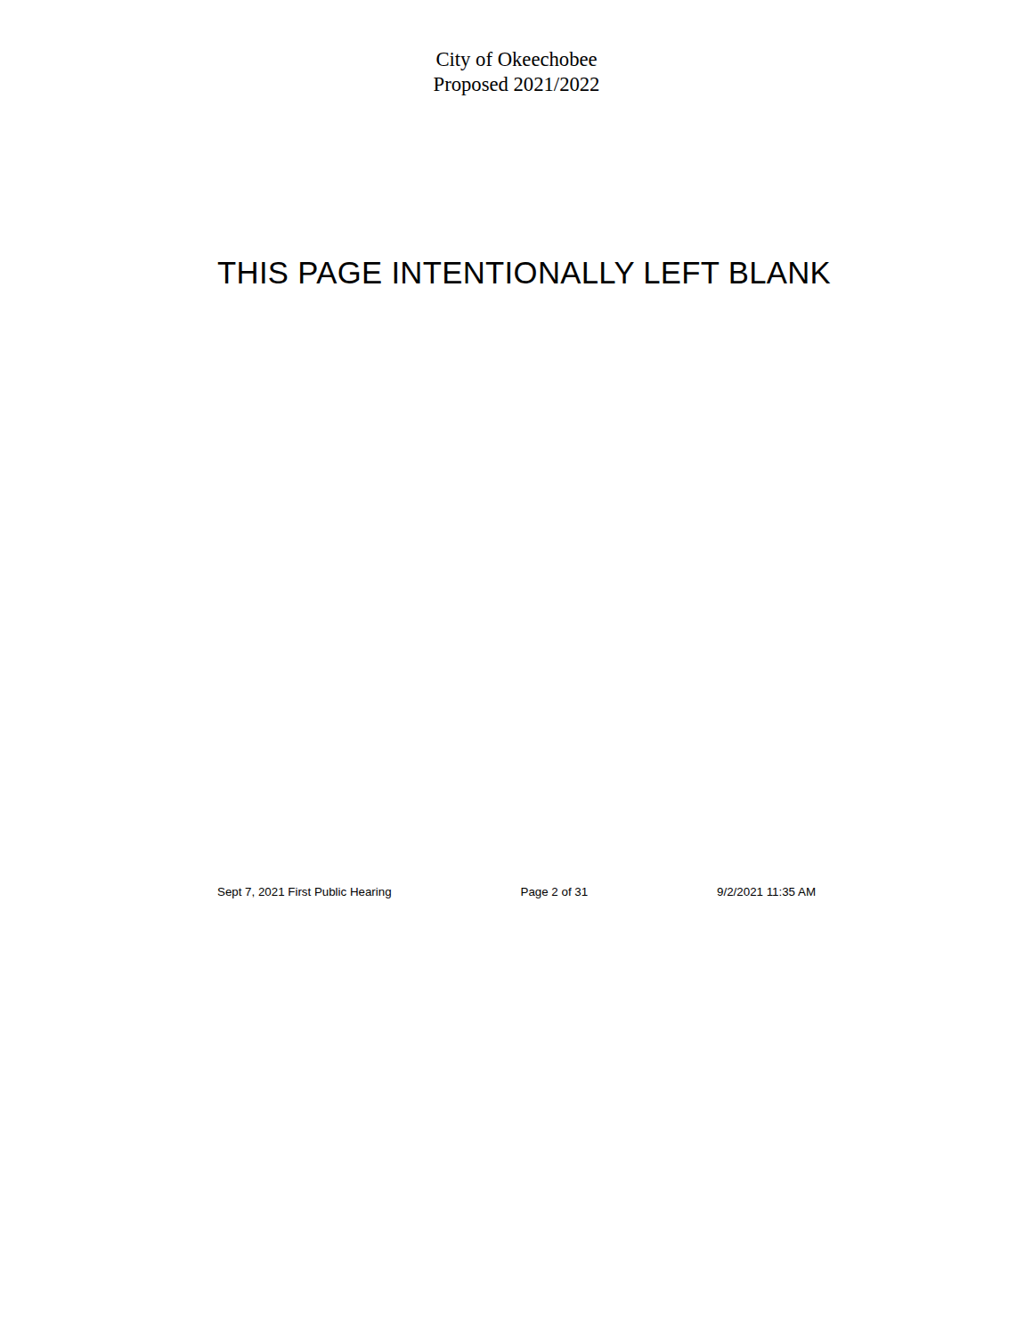City of Okeechobee
Proposed 2021/2022
THIS PAGE INTENTIONALLY LEFT BLANK
Sept 7, 2021 First Public Hearing
Page 2 of 31
9/2/2021 11:35 AM